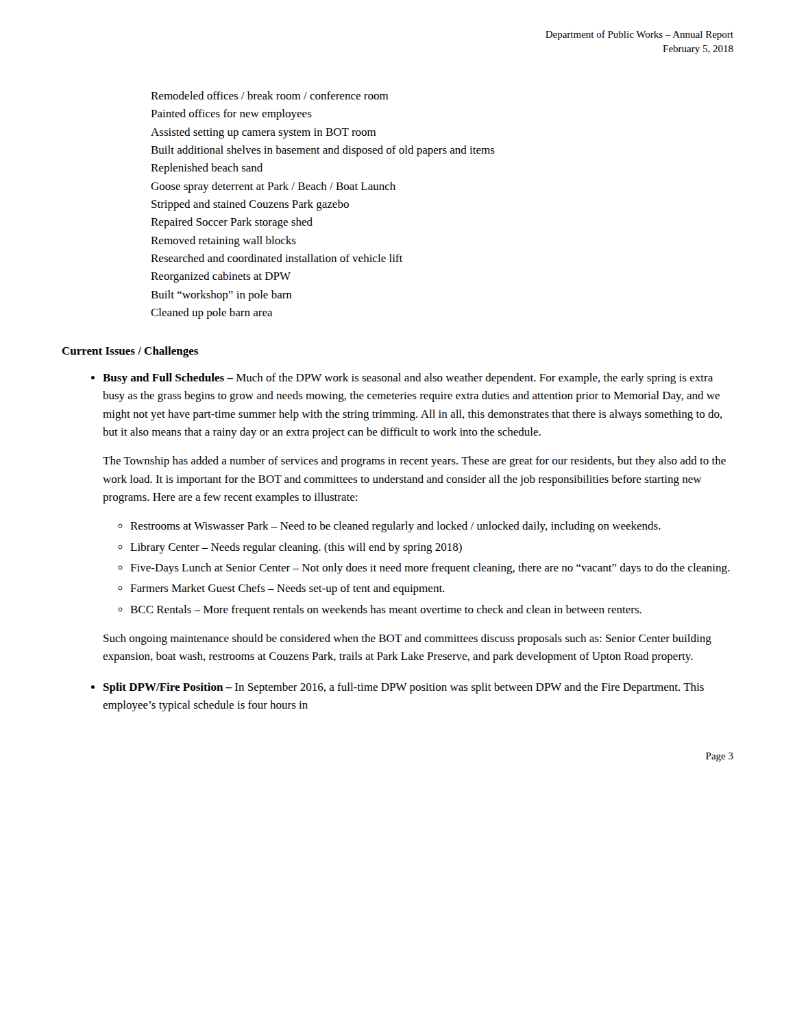Department of Public Works – Annual Report
February 5, 2018
Remodeled offices / break room / conference room
Painted offices for new employees
Assisted setting up camera system in BOT room
Built additional shelves in basement and disposed of old papers and items
Replenished beach sand
Goose spray deterrent at Park / Beach / Boat Launch
Stripped and stained Couzens Park gazebo
Repaired Soccer Park storage shed
Removed retaining wall blocks
Researched and coordinated installation of vehicle lift
Reorganized cabinets at DPW
Built “workshop” in pole barn
Cleaned up pole barn area
Current Issues / Challenges
Busy and Full Schedules – Much of the DPW work is seasonal and also weather dependent. For example, the early spring is extra busy as the grass begins to grow and needs mowing, the cemeteries require extra duties and attention prior to Memorial Day, and we might not yet have part-time summer help with the string trimming. All in all, this demonstrates that there is always something to do, but it also means that a rainy day or an extra project can be difficult to work into the schedule.
The Township has added a number of services and programs in recent years. These are great for our residents, but they also add to the work load. It is important for the BOT and committees to understand and consider all the job responsibilities before starting new programs. Here are a few recent examples to illustrate:
Restrooms at Wiswasser Park – Need to be cleaned regularly and locked / unlocked daily, including on weekends.
Library Center – Needs regular cleaning. (this will end by spring 2018)
Five-Days Lunch at Senior Center – Not only does it need more frequent cleaning, there are no “vacant” days to do the cleaning.
Farmers Market Guest Chefs – Needs set-up of tent and equipment.
BCC Rentals – More frequent rentals on weekends has meant overtime to check and clean in between renters.
Such ongoing maintenance should be considered when the BOT and committees discuss proposals such as: Senior Center building expansion, boat wash, restrooms at Couzens Park, trails at Park Lake Preserve, and park development of Upton Road property.
Split DPW/Fire Position – In September 2016, a full-time DPW position was split between DPW and the Fire Department. This employee’s typical schedule is four hours in
Page 3